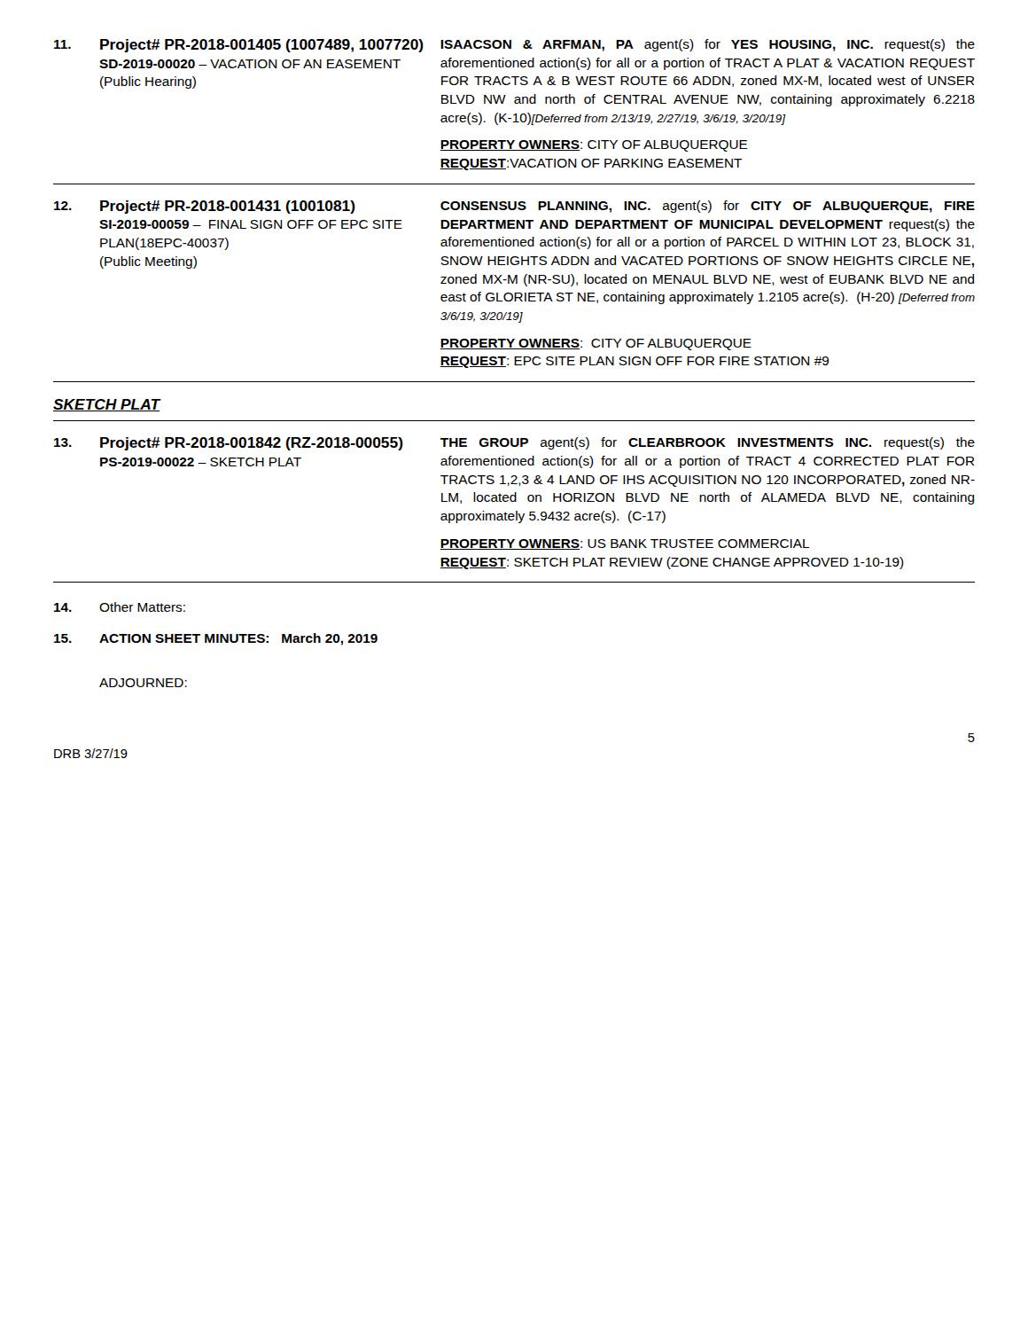| 11. | Project# PR-2018-001405 (1007489, 1007720) SD-2019-00020 – VACATION OF AN EASEMENT (Public Hearing) | ISAACSON & ARFMAN, PA agent(s) for YES HOUSING, INC. request(s) the aforementioned action(s) for all or a portion of TRACT A PLAT & VACATION REQUEST FOR TRACTS A & B WEST ROUTE 66 ADDN, zoned MX-M, located west of UNSER BLVD NW and north of CENTRAL AVENUE NW, containing approximately 6.2218 acre(s). (K-10) [Deferred from 2/13/19, 2/27/19, 3/6/19, 3/20/19] PROPERTY OWNERS : CITY OF ALBUQUERQUE REQUEST :VACATION OF PARKING EASEMENT |
| 12. | Project# PR-2018-001431 (1001081) SI-2019-00059 – FINAL SIGN OFF OF EPC SITE PLAN(18EPC-40037) (Public Meeting) | CONSENSUS PLANNING, INC. agent(s) for CITY OF ALBUQUERQUE, FIRE DEPARTMENT AND DEPARTMENT OF MUNICIPAL DEVELOPMENT request(s) the aforementioned action(s) for all or a portion of PARCEL D WITHIN LOT 23, BLOCK 31, SNOW HEIGHTS ADDN and VACATED PORTIONS OF SNOW HEIGHTS CIRCLE NE , zoned MX-M (NR-SU), located on MENAUL BLVD NE, west of EUBANK BLVD NE and east of GLORIETA ST NE, containing approximately 1.2105 acre(s). (H-20) [Deferred from 3/6/19, 3/20/19] PROPERTY OWNERS : CITY OF ALBUQUERQUE REQUEST : EPC SITE PLAN SIGN OFF FOR FIRE STATION #9 |
SKETCH PLAT
| 13. | Project# PR-2018-001842 (RZ-2018-00055) PS-2019-00022 – SKETCH PLAT | THE GROUP agent(s) for CLEARBROOK INVESTMENTS INC. request(s) the aforementioned action(s) for all or a portion of TRACT 4 CORRECTED PLAT FOR TRACTS 1,2,3 & 4 LAND OF IHS ACQUISITION NO 120 INCORPORATED , zoned NR-LM, located on HORIZON BLVD NE north of ALAMEDA BLVD NE, containing approximately 5.9432 acre(s). (C-17) PROPERTY OWNERS : US BANK TRUSTEE COMMERCIAL REQUEST : SKETCH PLAT REVIEW (ZONE CHANGE APPROVED 1-10-19) |
| 14. | Other Matters: |
| 15. | ACTION SHEET MINUTES: March 20, 2019 |
ADJOURNED:
5
DRB 3/27/19